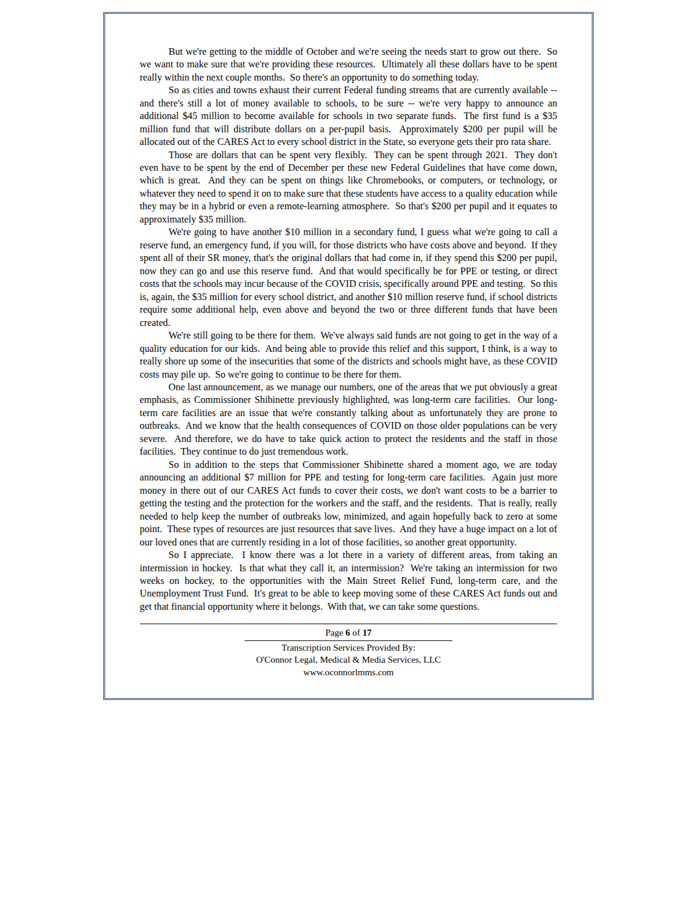But we're getting to the middle of October and we're seeing the needs start to grow out there. So we want to make sure that we're providing these resources. Ultimately all these dollars have to be spent really within the next couple months. So there's an opportunity to do something today.
So as cities and towns exhaust their current Federal funding streams that are currently available -- and there's still a lot of money available to schools, to be sure -- we're very happy to announce an additional $45 million to become available for schools in two separate funds. The first fund is a $35 million fund that will distribute dollars on a per-pupil basis. Approximately $200 per pupil will be allocated out of the CARES Act to every school district in the State, so everyone gets their pro rata share.
Those are dollars that can be spent very flexibly. They can be spent through 2021. They don't even have to be spent by the end of December per these new Federal Guidelines that have come down, which is great. And they can be spent on things like Chromebooks, or computers, or technology, or whatever they need to spend it on to make sure that these students have access to a quality education while they may be in a hybrid or even a remote-learning atmosphere. So that's $200 per pupil and it equates to approximately $35 million.
We're going to have another $10 million in a secondary fund, I guess what we're going to call a reserve fund, an emergency fund, if you will, for those districts who have costs above and beyond. If they spent all of their SR money, that's the original dollars that had come in, if they spend this $200 per pupil, now they can go and use this reserve fund. And that would specifically be for PPE or testing, or direct costs that the schools may incur because of the COVID crisis, specifically around PPE and testing. So this is, again, the $35 million for every school district, and another $10 million reserve fund, if school districts require some additional help, even above and beyond the two or three different funds that have been created.
We're still going to be there for them. We've always said funds are not going to get in the way of a quality education for our kids. And being able to provide this relief and this support, I think, is a way to really shore up some of the insecurities that some of the districts and schools might have, as these COVID costs may pile up. So we're going to continue to be there for them.
One last announcement, as we manage our numbers, one of the areas that we put obviously a great emphasis, as Commissioner Shibinette previously highlighted, was long-term care facilities. Our long-term care facilities are an issue that we're constantly talking about as unfortunately they are prone to outbreaks. And we know that the health consequences of COVID on those older populations can be very severe. And therefore, we do have to take quick action to protect the residents and the staff in those facilities. They continue to do just tremendous work.
So in addition to the steps that Commissioner Shibinette shared a moment ago, we are today announcing an additional $7 million for PPE and testing for long-term care facilities. Again just more money in there out of our CARES Act funds to cover their costs, we don't want costs to be a barrier to getting the testing and the protection for the workers and the staff, and the residents. That is really, really needed to help keep the number of outbreaks low, minimized, and again hopefully back to zero at some point. These types of resources are just resources that save lives. And they have a huge impact on a lot of our loved ones that are currently residing in a lot of those facilities, so another great opportunity.
So I appreciate. I know there was a lot there in a variety of different areas, from taking an intermission in hockey. Is that what they call it, an intermission? We're taking an intermission for two weeks on hockey, to the opportunities with the Main Street Relief Fund, long-term care, and the Unemployment Trust Fund. It's great to be able to keep moving some of these CARES Act funds out and get that financial opportunity where it belongs. With that, we can take some questions.
Page 6 of 17
Transcription Services Provided By:
O'Connor Legal, Medical & Media Services, LLC
www.oconnorlmms.com